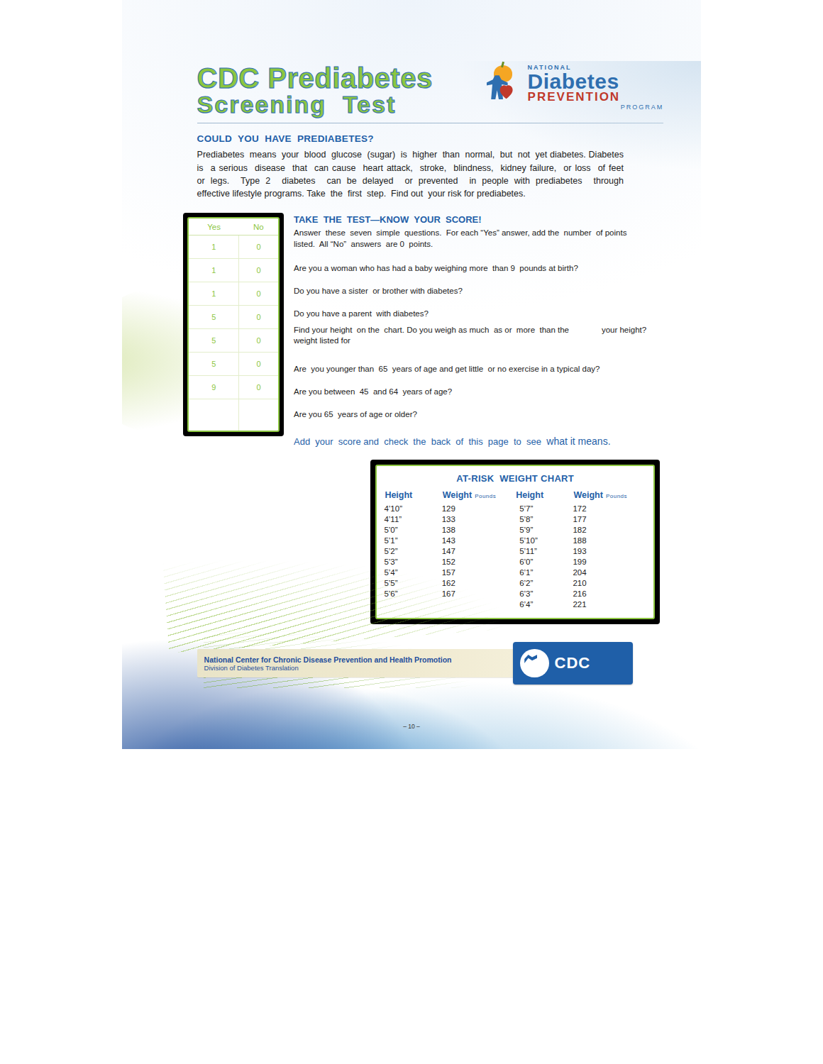CDC Prediabetes
Screening Test
NATIONAL
Diabetes
PREVENTION
PROGRAM
COULD YOU HAVE PREDIABETES?
Prediabetes means your blood glucose (sugar) is higher than normal, but not yet diabetes. Diabetes is a serious disease that can cause heart attack, stroke, blindness, kidney failure, or loss of feet or legs. Type 2 diabetes can be delayed or prevented in people with prediabetes through effective lifestyle programs. Take the first step. Find out your risk for prediabetes.
| Yes | No |
| --- | --- |
| 1 | 0 |
| 1 | 0 |
| 1 | 0 |
| 5 | 0 |
| 5 | 0 |
| 5 | 0 |
| 9 | 0 |
TAKE THE TEST—KNOW YOUR SCORE!
Answer these seven simple questions. For each “Yes” answer, add the number of points listed. All “No” answers are 0 points.
Are you a woman who has had a baby weighing more than 9 pounds at birth?
Do you have a sister or brother with diabetes?
Do you have a parent with diabetes?
Find your height on the chart. Do you weigh as much as or more than the weight listed for your height?
Are you younger than 65 years of age and get little or no exercise in a typical day?
Are you between 45 and 64 years of age?
Are you 65 years of age or older?
Add your score and check the back of this page to see what it means.
AT-RISK WEIGHT CHART
| Height | Weight Pounds | Height | Weight Pounds |
| --- | --- | --- | --- |
| 4’10” | 129 | 5’7” | 172 |
| 4’11” | 133 | 5’8” | 177 |
| 5’0” | 138 | 5’9” | 182 |
| 5’1” | 143 | 5’10” | 188 |
| 5’2” | 147 | 5’11” | 193 |
| 5’3” | 152 | 6’0” | 199 |
| 5’4” | 157 | 6’1” | 204 |
| 5’5” | 162 | 6’2” | 210 |
| 5’6” | 167 | 6’3” | 216 |
| | | 6’4” | 221 |
National Center for Chronic Disease Prevention and Health Promotion
Division of Diabetes Translation
CDC
– 10 –